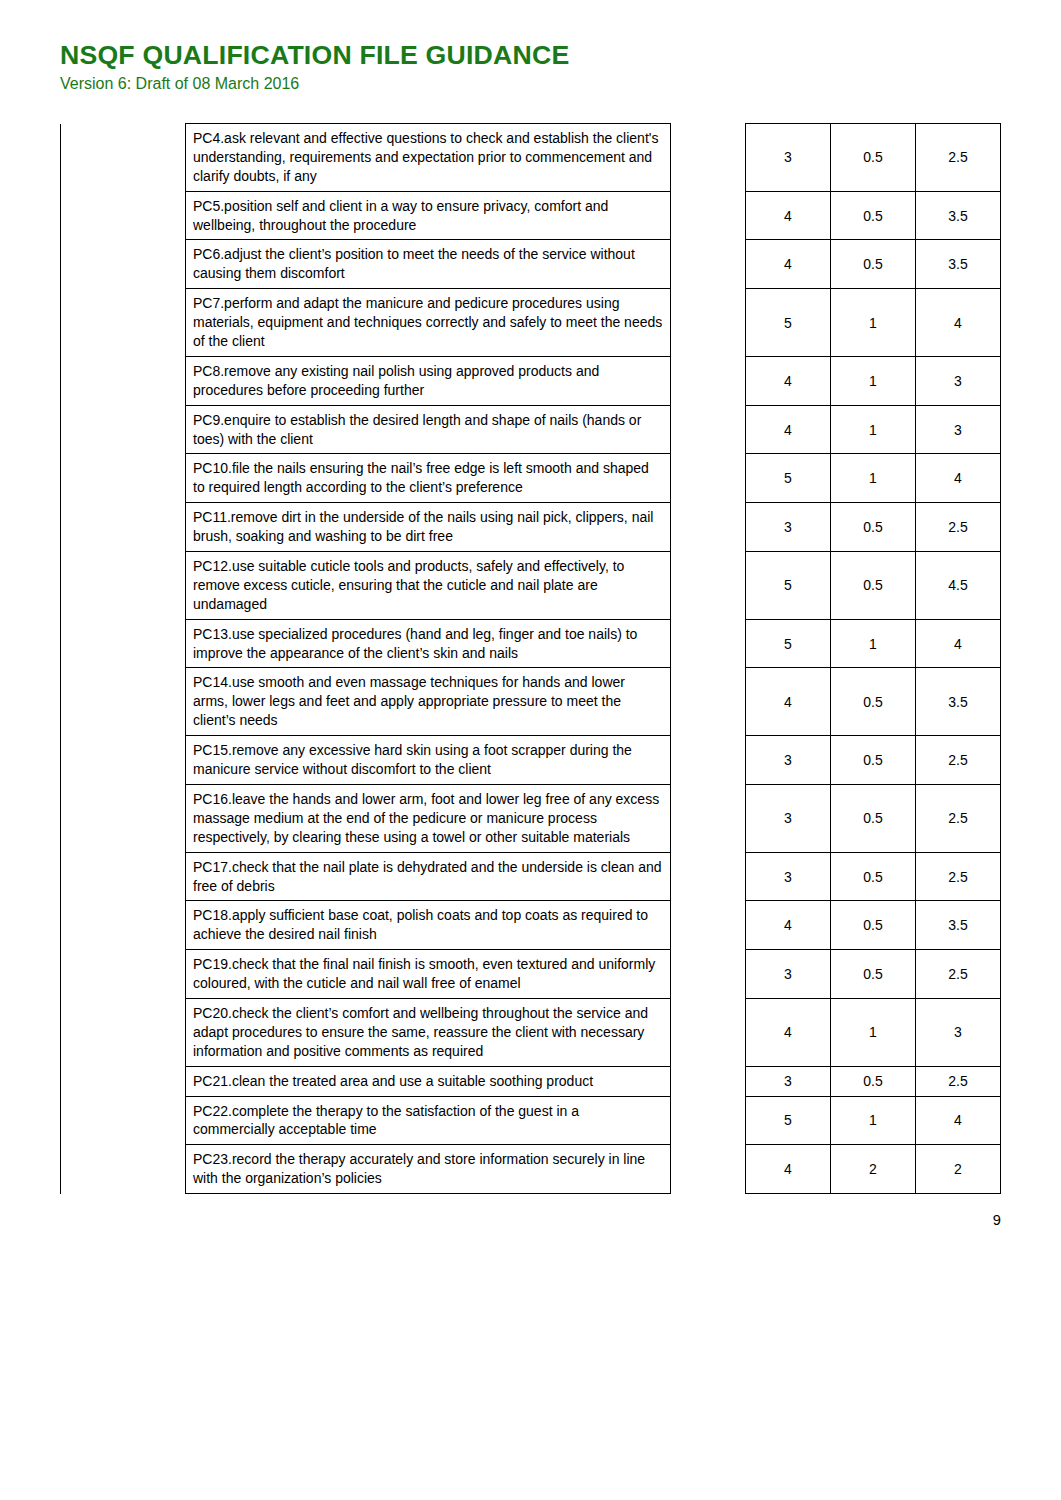NSQF QUALIFICATION FILE GUIDANCE
Version 6: Draft of 08 March 2016
| | PC4.ask relevant and effective questions to check and establish the client's understanding, requirements and expectation prior to commencement and clarify doubts, if any | | 3 | 0.5 | 2.5 |
| | PC5.position self and client in a way to ensure privacy, comfort and wellbeing, throughout the procedure | | 4 | 0.5 | 3.5 |
| | PC6.adjust the client’s position to meet the needs of the service without causing them discomfort | | 4 | 0.5 | 3.5 |
| | PC7.perform and adapt the manicure and pedicure procedures using materials, equipment and techniques correctly and safely to meet the needs of the client | | 5 | 1 | 4 |
| | PC8.remove any existing nail polish using approved products and procedures before proceeding further | | 4 | 1 | 3 |
| | PC9.enquire to establish the desired length and shape of nails (hands or toes) with the client | | 4 | 1 | 3 |
| | PC10.file the nails ensuring the nail’s free edge is left smooth and shaped to required length according to the client’s preference | | 5 | 1 | 4 |
| | PC11.remove dirt in the underside of the nails using nail pick, clippers, nail brush, soaking and washing to be dirt free | | 3 | 0.5 | 2.5 |
| | PC12.use suitable cuticle tools and products, safely and effectively, to remove excess cuticle, ensuring that the cuticle and nail plate are undamaged | | 5 | 0.5 | 4.5 |
| | PC13.use specialized procedures (hand and leg, finger and toe nails) to improve the appearance of the client’s skin and nails | | 5 | 1 | 4 |
| | PC14.use smooth and even massage techniques for hands and lower arms, lower legs and feet and apply appropriate pressure to meet the client’s needs | | 4 | 0.5 | 3.5 |
| | PC15.remove any excessive hard skin using a foot scrapper during the manicure service without discomfort to the client | | 3 | 0.5 | 2.5 |
| | PC16.leave the hands and lower arm, foot and lower leg free of any excess massage medium at the end of the pedicure or manicure process respectively, by clearing these using a towel or other suitable materials | | 3 | 0.5 | 2.5 |
| | PC17.check that the nail plate is dehydrated and the underside is clean and free of debris | | 3 | 0.5 | 2.5 |
| | PC18.apply sufficient base coat, polish coats and top coats as required to achieve the desired nail finish | | 4 | 0.5 | 3.5 |
| | PC19.check that the final nail finish is smooth, even textured and uniformly coloured, with the cuticle and nail wall free of enamel | | 3 | 0.5 | 2.5 |
| | PC20.check the client’s comfort and wellbeing throughout the service and adapt procedures to ensure the same, reassure the client with necessary information and positive comments as required | | 4 | 1 | 3 |
| | PC21.clean the treated area and use a suitable soothing product | | 3 | 0.5 | 2.5 |
| | PC22.complete the therapy to the satisfaction of the guest in a commercially acceptable time | | 5 | 1 | 4 |
| | PC23.record the therapy accurately and store information securely in line with the organization’s policies | | 4 | 2 | 2 |
9